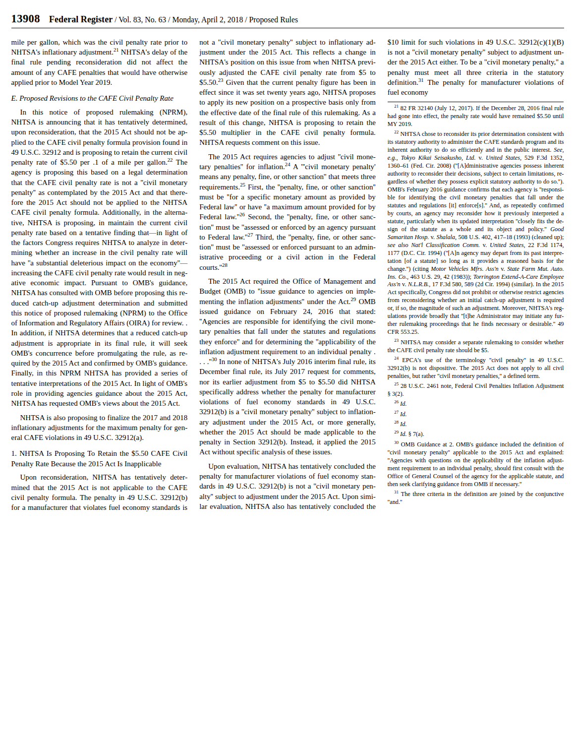13908 Federal Register / Vol. 83, No. 63 / Monday, April 2, 2018 / Proposed Rules
mile per gallon, which was the civil penalty rate prior to NHTSA's inflationary adjustment.21 NHTSA's delay of the final rule pending reconsideration did not affect the amount of any CAFE penalties that would have otherwise applied prior to Model Year 2019.
E. Proposed Revisions to the CAFE Civil Penalty Rate
In this notice of proposed rulemaking (NPRM), NHTSA is announcing that it has tentatively determined, upon reconsideration, that the 2015 Act should not be applied to the CAFE civil penalty formula provision found in 49 U.S.C. 32912 and is proposing to retain the current civil penalty rate of $5.50 per .1 of a mile per gallon.22 The agency is proposing this based on a legal determination that the CAFE civil penalty rate is not a ''civil monetary penalty'' as contemplated by the 2015 Act and that therefore the 2015 Act should not be applied to the NHTSA CAFE civil penalty formula. Additionally, in the alternative, NHTSA is proposing, in maintain the current civil penalty rate based on a tentative finding that—in light of the factors Congress requires NHTSA to analyze in determining whether an increase in the civil penalty rate will have ''a substantial deleterious impact on the economy''—increasing the CAFE civil penalty rate would result in negative economic impact. Pursuant to OMB's guidance, NHTSA has consulted with OMB before proposing this reduced catch-up adjustment determination and submitted this notice of proposed rulemaking (NPRM) to the Office of Information and Regulatory Affairs (OIRA) for review. . In addition, if NHTSA determines that a reduced catch-up adjustment is appropriate in its final rule, it will seek OMB's concurrence before promulgating the rule, as required by the 2015 Act and confirmed by OMB's guidance. Finally, in this NPRM NHTSA has provided a series of tentative interpretations of the 2015 Act. In light of OMB's role in providing agencies guidance about the 2015 Act, NHTSA has requested OMB's views about the 2015 Act.
NHTSA is also proposing to finalize the 2017 and 2018 inflationary adjustments for the maximum penalty for general CAFE violations in 49 U.S.C. 32912(a).
1. NHTSA Is Proposing To Retain the $5.50 CAFE Civil Penalty Rate Because the 2015 Act Is Inapplicable
Upon reconsideration, NHTSA has tentatively determined that the 2015 Act is not applicable to the CAFE civil penalty formula. The penalty in 49 U.S.C. 32912(b) for a manufacturer that violates fuel economy standards is not a ''civil monetary penalty'' subject to inflationary adjustment under the 2015 Act. This reflects a change in NHTSA's position on this issue from when NHTSA previously adjusted the CAFE civil penalty rate from $5 to $5.50.23 Given that the current penalty figure has been in effect since it was set twenty years ago, NHTSA proposes to apply its new position on a prospective basis only from the effective date of the final rule of this rulemaking. As a result of this change, NHTSA is proposing to retain the $5.50 multiplier in the CAFE civil penalty formula. NHTSA requests comment on this issue.
The 2015 Act requires agencies to adjust ''civil monetary penalties'' for inflation.24 A '''civil monetary penalty' means any penalty, fine, or other sanction'' that meets three requirements.25 First, the ''penalty, fine, or other sanction'' must be ''for a specific monetary amount as provided by Federal law'' or have ''a maximum amount provided for by Federal law.''26 Second, the ''penalty, fine, or other sanction'' must be ''assessed or enforced by an agency pursuant to Federal law.''27 Third, the ''penalty, fine, or other sanction'' must be ''assessed or enforced pursuant to an administrative proceeding or a civil action in the Federal courts.''28
The 2015 Act required the Office of Management and Budget (OMB) to ''issue guidance to agencies on implementing the inflation adjustments'' under the Act.29 OMB issued guidance on February 24, 2016 that stated: ''Agencies are responsible for identifying the civil monetary penalties that fall under the statutes and regulations they enforce'' and for determining the ''applicability of the inflation adjustment requirement to an individual penalty . . . .''30 In none of NHTSA's July 2016 interim final rule, its December final rule, its July 2017 request for comments, nor its earlier adjustment from $5 to $5.50 did NHTSA specifically address whether the penalty for manufacturer violations of fuel economy standards in 49 U.S.C. 32912(b) is a ''civil monetary penalty'' subject to inflationary adjustment under the 2015 Act, or more generally, whether the 2015 Act should be made applicable to the penalty in Section 32912(b). Instead, it applied the 2015 Act without specific analysis of these issues.
Upon evaluation, NHTSA has tentatively concluded the penalty for manufacturer violations of fuel economy standards in 49 U.S.C. 32912(b) is not a ''civil monetary penalty'' subject to adjustment under the 2015 Act. Upon similar evaluation, NHTSA also has tentatively concluded the $10 limit for such violations in 49 U.S.C. 32912(c)(1)(B) is not a ''civil monetary penalty'' subject to adjustment under the 2015 Act either. To be a ''civil monetary penalty,'' a penalty must meet all three criteria in the statutory definition.31 The penalty for manufacturer violations of fuel economy
21 82 FR 32140 (July 12, 2017). If the December 28, 2016 final rule had gone into effect, the penalty rate would have remained $5.50 until MY 2019.
22 NHTSA chose to reconsider its prior determination consistent with its statutory authority to administer the CAFE standards program and its inherent authority to do so efficiently and in the public interest. See, e.g., Tokyo Kikai Seisakusho, Ltd. v. United States, 529 F.3d 1352, 1360–61 (Fed. Cir. 2008) (''[A]dministrative agencies possess inherent authority to reconsider their decisions, subject to certain limitations, regardless of whether they possess explicit statutory authority to do so.''). OMB's February 2016 guidance confirms that each agency is ''responsible for identifying the civil monetary penalties that fall under the statutes and regulations [it] enforce[s].'' And, as repeatedly confirmed by courts, an agency may reconsider how it previously interpreted a statute, particularly when its updated interpretation ''closely fits the design of the statute as a whole and its object and policy.'' Good Samaritan Hosp. v. Shalala, 508 U.S. 402, 417–18 (1993) (cleaned up); see also Nat'l Classification Comm. v. United States, 22 F.3d 1174, 1177 (D.C. Cir. 1994) (''[A]n agency may depart from its past interpretation [of a statute] so long as it provides a reasoned basis for the change.'') (citing Motor Vehicles Mfrs. Ass'n v. State Farm Mut. Auto. Ins. Co., 463 U.S. 29, 42 (1983)); Torrington Extend-A-Care Employee Ass'n v. N.L.R.B., 17 F.3d 580, 589 (2d Cir. 1994) (similar). In the 2015 Act specifically, Congress did not prohibit or otherwise restrict agencies from reconsidering whether an initial catch-up adjustment is required or, if so, the magnitude of such an adjustment. Moreover, NHTSA's regulations provide broadly that ''[t]he Administrator may initiate any further rulemaking proceedings that he finds necessary or desirable.'' 49 CFR 553.25.
23 NHTSA may consider a separate rulemaking to consider whether the CAFE civil penalty rate should be $5.
24 EPCA's use of the terminology ''civil penalty'' in 49 U.S.C. 32912(b) is not dispositive. The 2015 Act does not apply to all civil penalties, but rather ''civil monetary penalties,'' a defined term.
25 28 U.S.C. 2461 note, Federal Civil Penalties Inflation Adjustment § 3(2).
26 Id.
27 Id.
28 Id.
29 Id. § 7(a).
30 OMB Guidance at 2. OMB's guidance included the definition of ''civil monetary penalty'' applicable to the 2015 Act and explained: ''Agencies with questions on the applicability of the inflation adjustment requirement to an individual penalty, should first consult with the Office of General Counsel of the agency for the applicable statute, and then seek clarifying guidance from OMB if necessary.''
31 The three criteria in the definition are joined by the conjunctive ''and.''